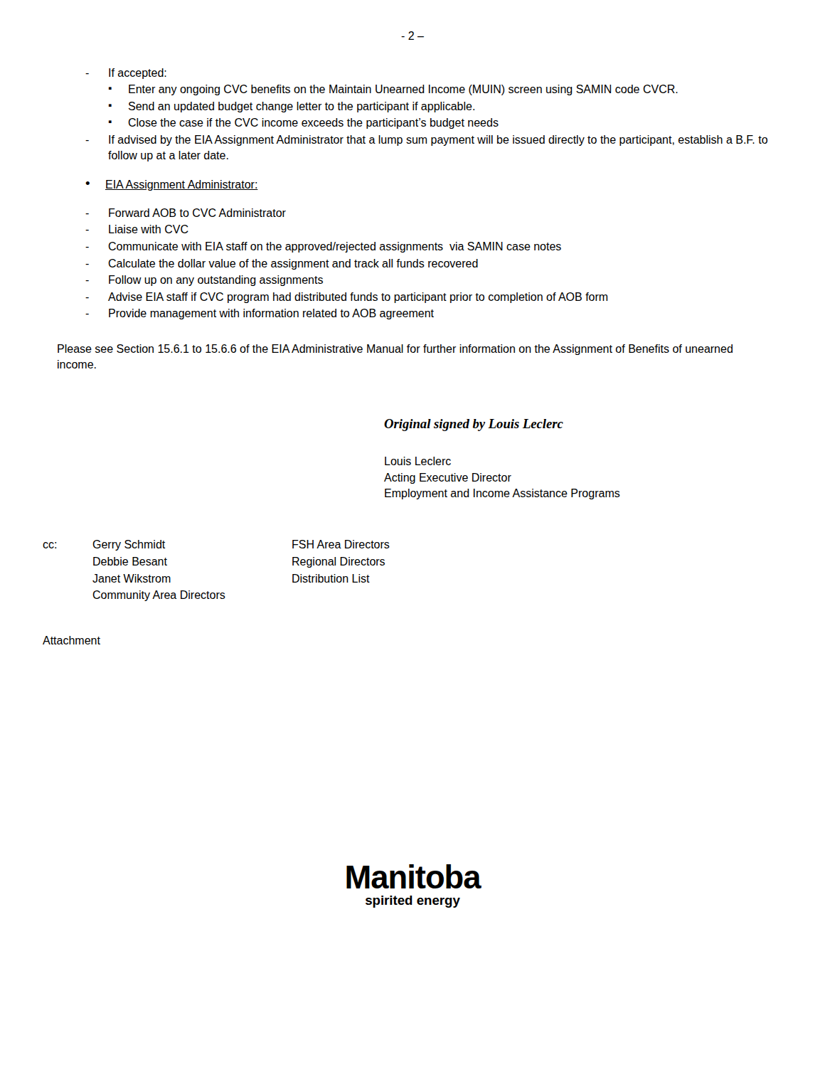- 2 –
If accepted:
Enter any ongoing CVC benefits on the Maintain Unearned Income (MUIN) screen using SAMIN code CVCR.
Send an updated budget change letter to the participant if applicable.
Close the case if the CVC income exceeds the participant’s budget needs
If advised by the EIA Assignment Administrator that a lump sum payment will be issued directly to the participant, establish a B.F. to follow up at a later date.
EIA Assignment Administrator:
Forward AOB to CVC Administrator
Liaise with CVC
Communicate with EIA staff on the approved/rejected assignments via SAMIN case notes
Calculate the dollar value of the assignment and track all funds recovered
Follow up on any outstanding assignments
Advise EIA staff if CVC program had distributed funds to participant prior to completion of AOB form
Provide management with information related to AOB agreement
Please see Section 15.6.1 to 15.6.6 of the EIA Administrative Manual for further information on the Assignment of Benefits of unearned income.
Original signed by Louis Leclerc
Louis Leclerc
Acting Executive Director
Employment and Income Assistance Programs
cc:
Gerry Schmidt
Debbie Besant
Janet Wikstrom
Community Area Directors
FSH Area Directors
Regional Directors
Distribution List
Attachment
Manitoba
spirited energy